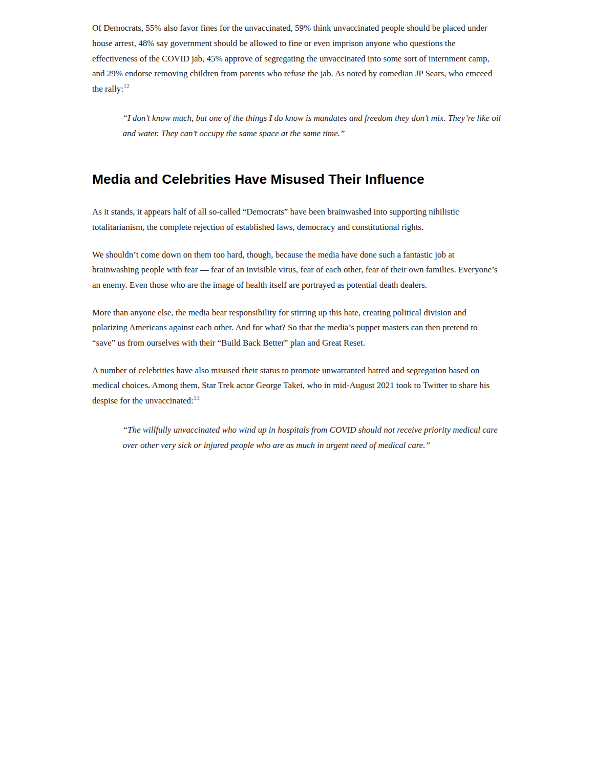Of Democrats, 55% also favor fines for the unvaccinated, 59% think unvaccinated people should be placed under house arrest, 48% say government should be allowed to fine or even imprison anyone who questions the effectiveness of the COVID jab, 45% approve of segregating the unvaccinated into some sort of internment camp, and 29% endorse removing children from parents who refuse the jab. As noted by comedian JP Sears, who emceed the rally:12
“I don’t know much, but one of the things I do know is mandates and freedom they don’t mix. They’re like oil and water. They can’t occupy the same space at the same time.”
Media and Celebrities Have Misused Their Influence
As it stands, it appears half of all so-called “Democrats” have been brainwashed into supporting nihilistic totalitarianism, the complete rejection of established laws, democracy and constitutional rights.
We shouldn’t come down on them too hard, though, because the media have done such a fantastic job at brainwashing people with fear — fear of an invisible virus, fear of each other, fear of their own families. Everyone’s an enemy. Even those who are the image of health itself are portrayed as potential death dealers.
More than anyone else, the media bear responsibility for stirring up this hate, creating political division and polarizing Americans against each other. And for what? So that the media’s puppet masters can then pretend to “save” us from ourselves with their “Build Back Better” plan and Great Reset.
A number of celebrities have also misused their status to promote unwarranted hatred and segregation based on medical choices. Among them, Star Trek actor George Takei, who in mid-August 2021 took to Twitter to share his despise for the unvaccinated:13
“The willfully unvaccinated who wind up in hospitals from COVID should not receive priority medical care over other very sick or injured people who are as much in urgent need of medical care.”